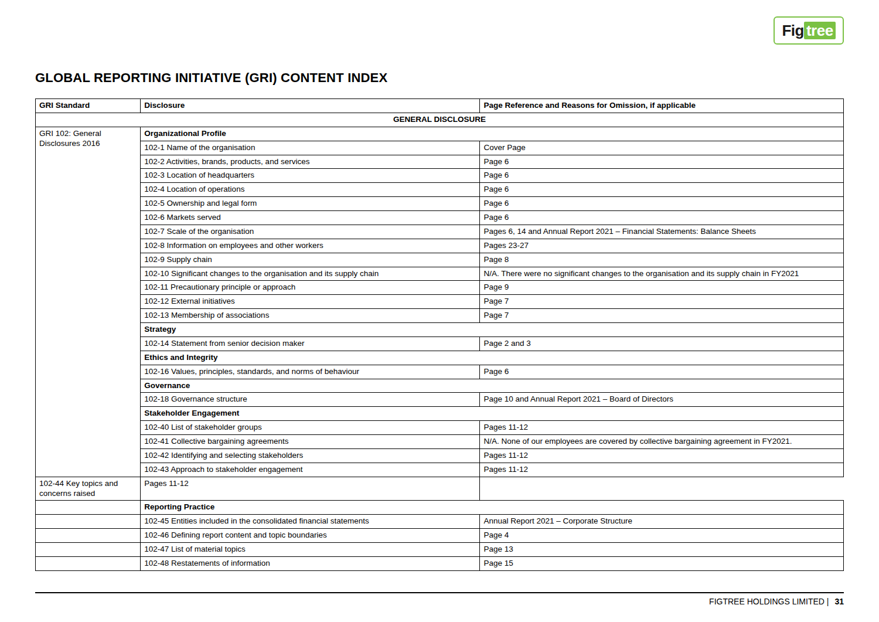Fig tree
GLOBAL REPORTING INITIATIVE (GRI) CONTENT INDEX
| GRI Standard | Disclosure | Page Reference and Reasons for Omission, if applicable |
| --- | --- | --- |
| GENERAL DISCLOSURE |
| GRI 102: General Disclosures 2016 | Organizational Profile |
| 102-1 Name of the organisation | Cover Page |
| 102-2 Activities, brands, products, and services | Page 6 |
| 102-3 Location of headquarters | Page 6 |
| 102-4 Location of operations | Page 6 |
| 102-5 Ownership and legal form | Page 6 |
| 102-6 Markets served | Page 6 |
| 102-7 Scale of the organisation | Pages 6, 14 and Annual Report 2021 – Financial Statements: Balance Sheets |
| 102-8 Information on employees and other workers | Pages 23-27 |
| 102-9 Supply chain | Page 8 |
| 102-10 Significant changes to the organisation and its supply chain | N/A. There were no significant changes to the organisation and its supply chain in FY2021 |
| 102-11 Precautionary principle or approach | Page 9 |
| 102-12 External initiatives | Page 7 |
| 102-13 Membership of associations | Page 7 |
| Strategy |
| 102-14 Statement from senior decision maker | Page 2 and 3 |
| Ethics and Integrity |
| 102-16 Values, principles, standards, and norms of behaviour | Page 6 |
| Governance |
| 102-18 Governance structure | Page 10 and Annual Report 2021 – Board of Directors |
| Stakeholder Engagement |
| 102-40 List of stakeholder groups | Pages 11-12 |
| 102-41 Collective bargaining agreements | N/A. None of our employees are covered by collective bargaining agreement in FY2021. |
| 102-42 Identifying and selecting stakeholders | Pages 11-12 |
| 102-43 Approach to stakeholder engagement | Pages 11-12 |
| 102-44 Key topics and concerns raised | Pages 11-12 |
| | Reporting Practice |
| | 102-45 Entities included in the consolidated financial statements | Annual Report 2021 – Corporate Structure |
| | 102-46 Defining report content and topic boundaries | Page 4 |
| | 102-47 List of material topics | Page 13 |
| | 102-48 Restatements of information | Page 15 |
FIGTREE HOLDINGS LIMITED |31